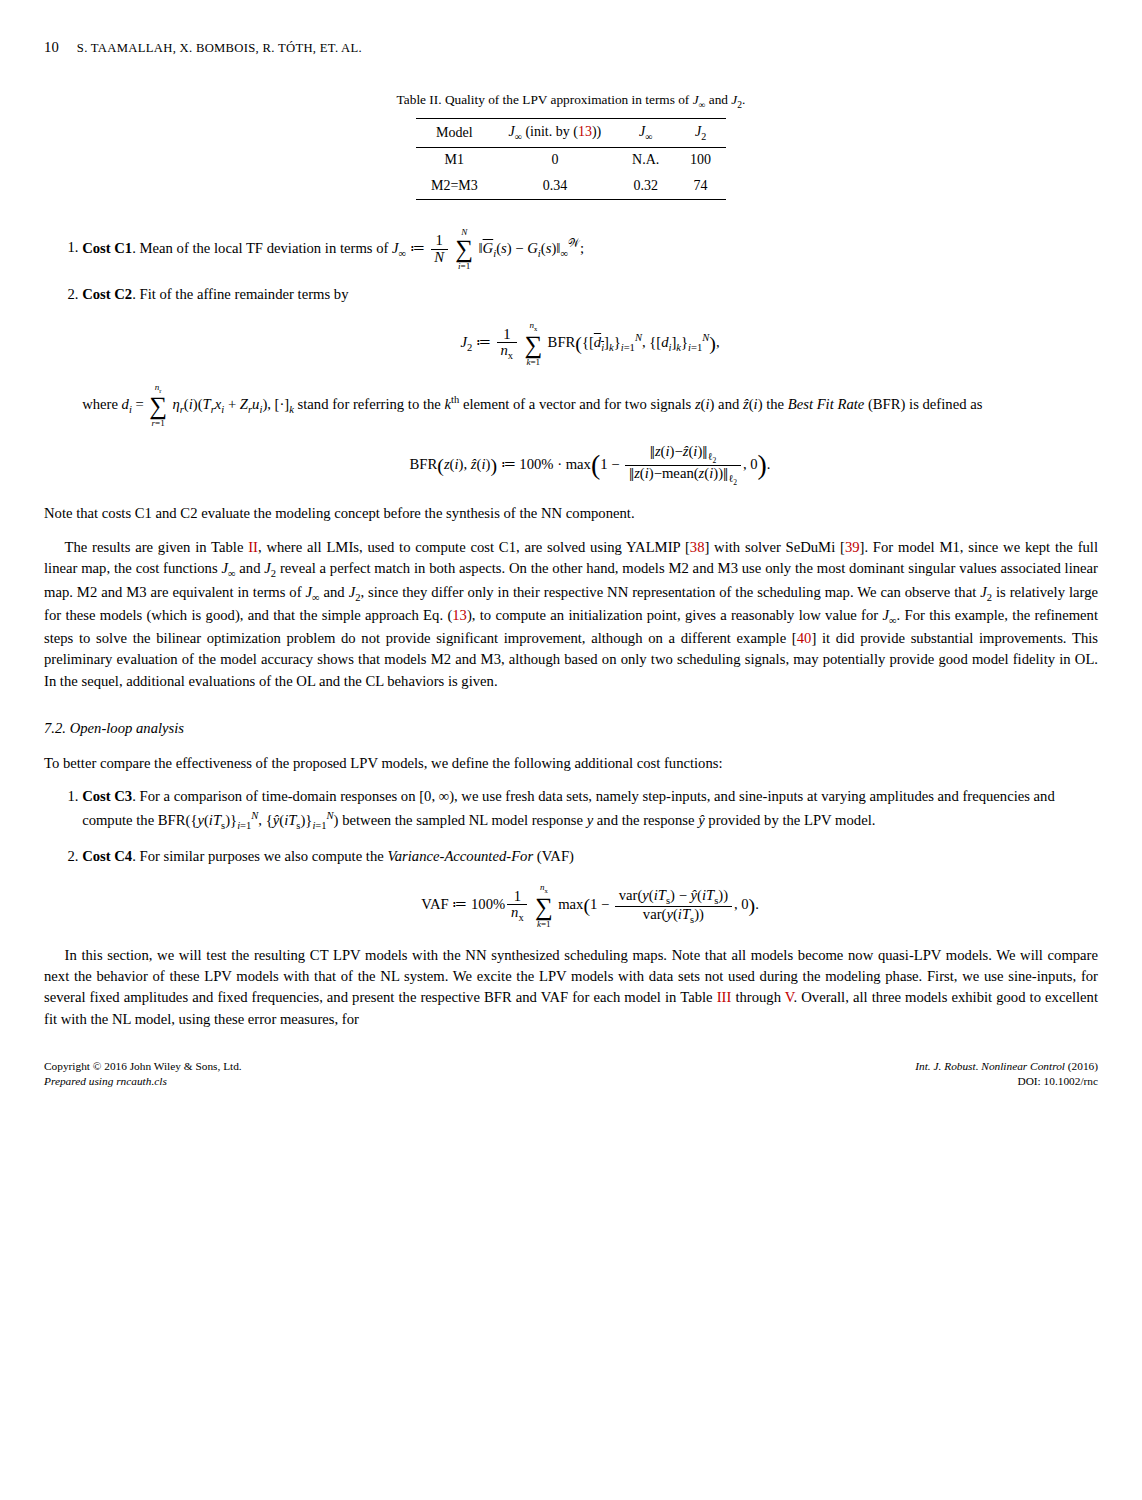10 S. TAAMALLAH, X. BOMBOIS, R. TÓTH, ET. AL.
Table II. Quality of the LPV approximation in terms of J∞ and J2.
| Model | J ∞ (init. by ( 13 )) | J ∞ | J 2 |
| --- | --- | --- | --- |
| M1 | 0 | N.A. | 100 |
| M2=M3 | 0.34 | 0.32 | 74 |
Cost C1. Mean of the local TF deviation in terms of J∞ ≔ 1 N N∑i=1 ‖Gi(s) − Gi(s)‖∞𝒲;
Cost C2. Fit of the affine remainder terms by
J2 ≔ 1 nx nx∑k=1 BFR({[di]k}i=1N, {[di]k}i=1N),
where di = nr∑r=1 ηr(i)(Trxi + Zrui), [·]k stand for referring to the kth element of a vector and for two signals z(i) and ẑ(i) the Best Fit Rate (BFR) is defined as
BFR(z(i), ẑ(i)) ≔ 100% · max(1 − ‖z(i)−ẑ(i)‖ℓ2 ‖z(i)−mean(z(i))‖ℓ2 , 0).
Note that costs C1 and C2 evaluate the modeling concept before the synthesis of the NN component.
The results are given in Table II, where all LMIs, used to compute cost C1, are solved using YALMIP [38] with solver SeDuMi [39]. For model M1, since we kept the full linear map, the cost functions J∞ and J2 reveal a perfect match in both aspects. On the other hand, models M2 and M3 use only the most dominant singular values associated linear map. M2 and M3 are equivalent in terms of J∞ and J2, since they differ only in their respective NN representation of the scheduling map. We can observe that J2 is relatively large for these models (which is good), and that the simple approach Eq. (13), to compute an initialization point, gives a reasonably low value for J∞. For this example, the refinement steps to solve the bilinear optimization problem do not provide significant improvement, although on a different example [40] it did provide substantial improvements. This preliminary evaluation of the model accuracy shows that models M2 and M3, although based on only two scheduling signals, may potentially provide good model fidelity in OL. In the sequel, additional evaluations of the OL and the CL behaviors is given.
7.2. Open-loop analysis
To better compare the effectiveness of the proposed LPV models, we define the following additional cost functions:
Cost C3. For a comparison of time-domain responses on [0, ∞), we use fresh data sets, namely step-inputs, and sine-inputs at varying amplitudes and frequencies and compute the BFR({y(iTs)}i=1N, {ŷ(iTs)}i=1N) between the sampled NL model response y and the response ŷ provided by the LPV model.
Cost C4. For similar purposes we also compute the Variance-Accounted-For (VAF)
VAF ≔ 100%1 nx nx∑k=1 max(1 − var(y(iTs) − ŷ(iTs)) var(y(iTs)) , 0).
In this section, we will test the resulting CT LPV models with the NN synthesized scheduling maps. Note that all models become now quasi-LPV models. We will compare next the behavior of these LPV models with that of the NL system. We excite the LPV models with data sets not used during the modeling phase. First, we use sine-inputs, for several fixed amplitudes and fixed frequencies, and present the respective BFR and VAF for each model in Table III through V. Overall, all three models exhibit good to excellent fit with the NL model, using these error measures, for
Copyright © 2016 John Wiley & Sons, Ltd.
Prepared using rncauth.cls
Int. J. Robust. Nonlinear Control (2016)
DOI: 10.1002/rnc